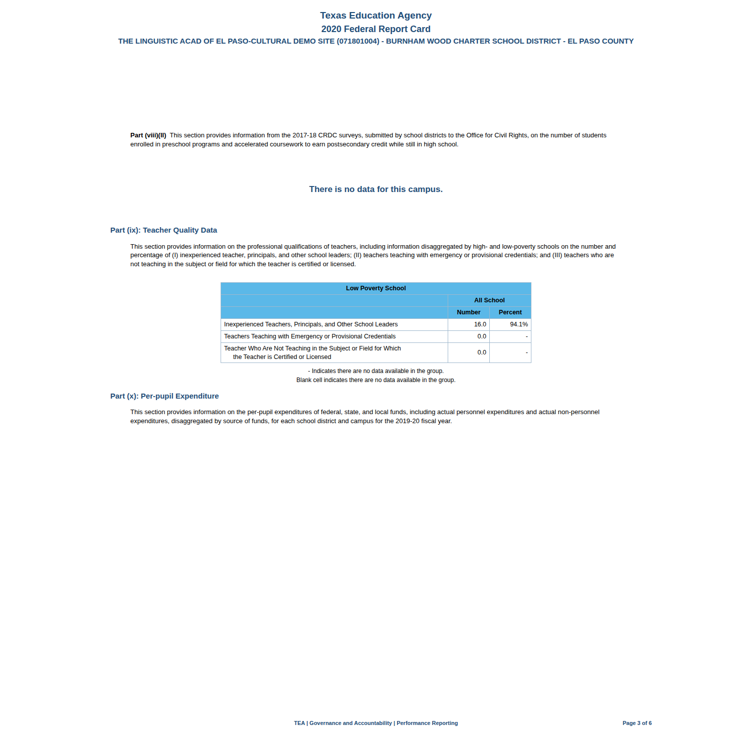Texas Education Agency
2020 Federal Report Card
THE LINGUISTIC ACAD OF EL PASO-CULTURAL DEMO SITE (071801004) - BURNHAM WOOD CHARTER SCHOOL DISTRICT - EL PASO COUNTY
Part (viii)(II) This section provides information from the 2017-18 CRDC surveys, submitted by school districts to the Office for Civil Rights, on the number of students enrolled in preschool programs and accelerated coursework to earn postsecondary credit while still in high school.
There is no data for this campus.
Part (ix): Teacher Quality Data
This section provides information on the professional qualifications of teachers, including information disaggregated by high- and low-poverty schools on the number and percentage of (I) inexperienced teacher, principals, and other school leaders; (II) teachers teaching with emergency or provisional credentials; and (III) teachers who are not teaching in the subject or field for which the teacher is certified or licensed.
| Low Poverty School |
| --- |
| | All School |
| | Number | Percent |
| Inexperienced Teachers, Principals, and Other School Leaders | 16.0 | 94.1% |
| Teachers Teaching with Emergency or Provisional Credentials | 0.0 | - |
| Teacher Who Are Not Teaching in the Subject or Field for Which the Teacher is Certified or Licensed | 0.0 | - |
- Indicates there are no data available in the group.
Blank cell indicates there are no data available in the group.
Part (x): Per-pupil Expenditure
This section provides information on the per-pupil expenditures of federal, state, and local funds, including actual personnel expenditures and actual non-personnel expenditures, disaggregated by source of funds, for each school district and campus for the 2019-20 fiscal year.
TEA | Governance and Accountability | Performance Reporting
Page 3 of 6